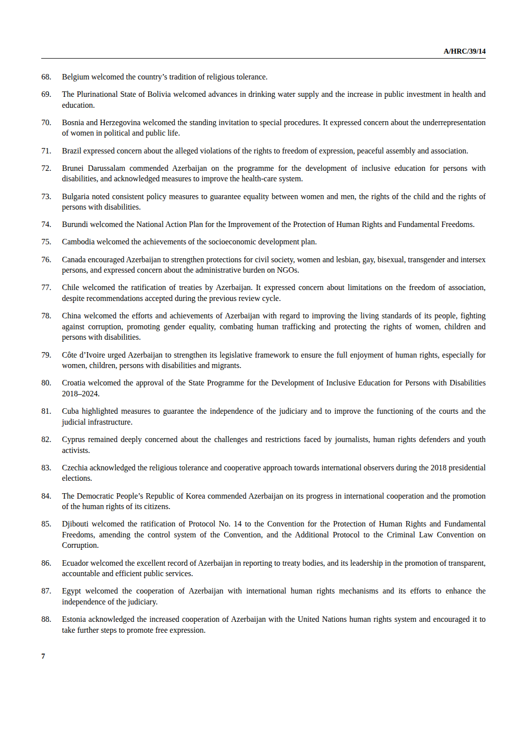A/HRC/39/14
68.
Belgium welcomed the country’s tradition of religious tolerance.
69.
The Plurinational State of Bolivia welcomed advances in drinking water supply and the increase in public investment in health and education.
70.
Bosnia and Herzegovina welcomed the standing invitation to special procedures. It expressed concern about the underrepresentation of women in political and public life.
71.
Brazil expressed concern about the alleged violations of the rights to freedom of expression, peaceful assembly and association.
72.
Brunei Darussalam commended Azerbaijan on the programme for the development of inclusive education for persons with disabilities, and acknowledged measures to improve the health-care system.
73.
Bulgaria noted consistent policy measures to guarantee equality between women and men, the rights of the child and the rights of persons with disabilities.
74.
Burundi welcomed the National Action Plan for the Improvement of the Protection of Human Rights and Fundamental Freedoms.
75.
Cambodia welcomed the achievements of the socioeconomic development plan.
76.
Canada encouraged Azerbaijan to strengthen protections for civil society, women and lesbian, gay, bisexual, transgender and intersex persons, and expressed concern about the administrative burden on NGOs.
77.
Chile welcomed the ratification of treaties by Azerbaijan. It expressed concern about limitations on the freedom of association, despite recommendations accepted during the previous review cycle.
78.
China welcomed the efforts and achievements of Azerbaijan with regard to improving the living standards of its people, fighting against corruption, promoting gender equality, combating human trafficking and protecting the rights of women, children and persons with disabilities.
79.
Côte d’Ivoire urged Azerbaijan to strengthen its legislative framework to ensure the full enjoyment of human rights, especially for women, children, persons with disabilities and migrants.
80.
Croatia welcomed the approval of the State Programme for the Development of Inclusive Education for Persons with Disabilities 2018–2024.
81.
Cuba highlighted measures to guarantee the independence of the judiciary and to improve the functioning of the courts and the judicial infrastructure.
82.
Cyprus remained deeply concerned about the challenges and restrictions faced by journalists, human rights defenders and youth activists.
83.
Czechia acknowledged the religious tolerance and cooperative approach towards international observers during the 2018 presidential elections.
84.
The Democratic People’s Republic of Korea commended Azerbaijan on its progress in international cooperation and the promotion of the human rights of its citizens.
85.
Djibouti welcomed the ratification of Protocol No. 14 to the Convention for the Protection of Human Rights and Fundamental Freedoms, amending the control system of the Convention, and the Additional Protocol to the Criminal Law Convention on Corruption.
86.
Ecuador welcomed the excellent record of Azerbaijan in reporting to treaty bodies, and its leadership in the promotion of transparent, accountable and efficient public services.
87.
Egypt welcomed the cooperation of Azerbaijan with international human rights mechanisms and its efforts to enhance the independence of the judiciary.
88.
Estonia acknowledged the increased cooperation of Azerbaijan with the United Nations human rights system and encouraged it to take further steps to promote free expression.
7